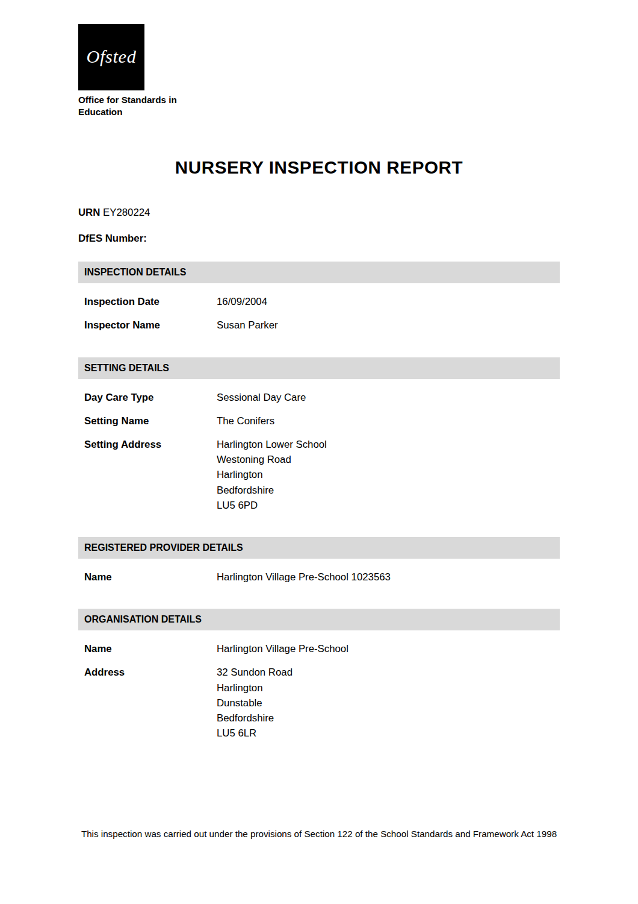Ofsted
Office for Standards in Education
NURSERY INSPECTION REPORT
URN EY280224
DfES Number:
INSPECTION DETAILS
| Inspection Date | 16/09/2004 |
| Inspector Name | Susan Parker |
SETTING DETAILS
| Day Care Type | Sessional Day Care |
| Setting Name | The Conifers |
| Setting Address | Harlington Lower School Westoning Road Harlington Bedfordshire LU5 6PD |
REGISTERED PROVIDER DETAILS
| Name | Harlington Village Pre-School 1023563 |
ORGANISATION DETAILS
| Name | Harlington Village Pre-School |
| Address | 32 Sundon Road Harlington Dunstable Bedfordshire LU5 6LR |
This inspection was carried out under the provisions of Section 122 of the School Standards and Framework Act 1998